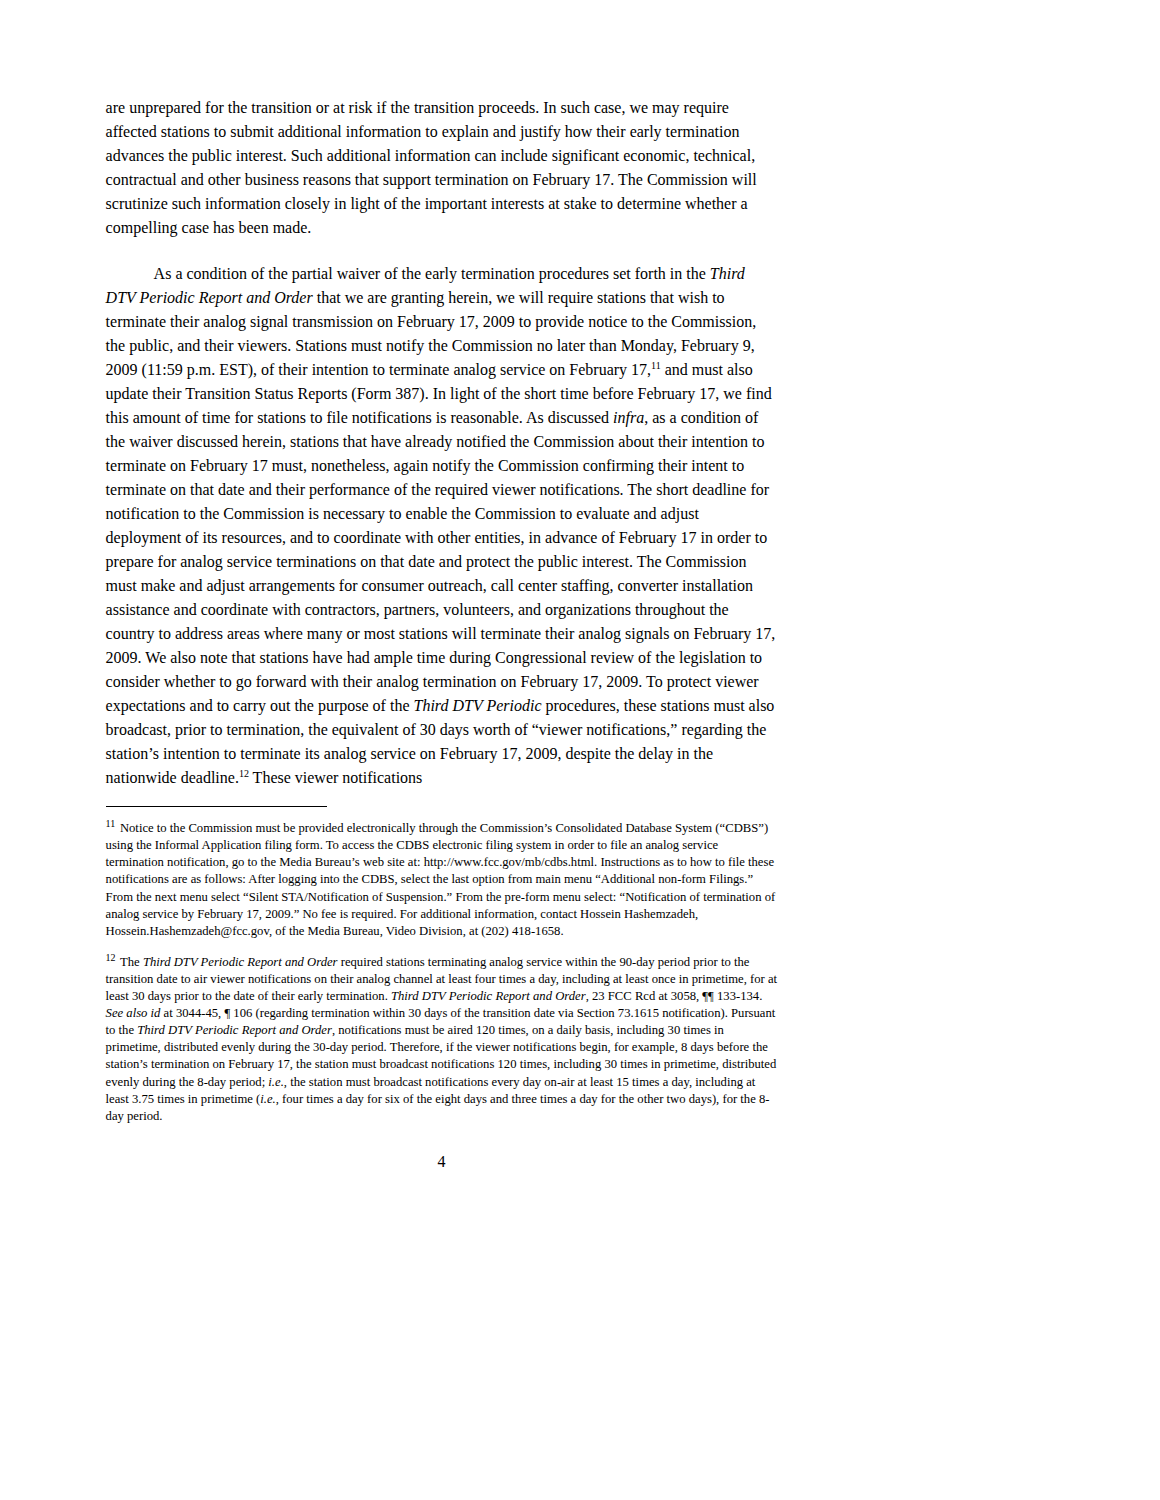are unprepared for the transition or at risk if the transition proceeds. In such case, we may require affected stations to submit additional information to explain and justify how their early termination advances the public interest. Such additional information can include significant economic, technical, contractual and other business reasons that support termination on February 17. The Commission will scrutinize such information closely in light of the important interests at stake to determine whether a compelling case has been made.
As a condition of the partial waiver of the early termination procedures set forth in the Third DTV Periodic Report and Order that we are granting herein, we will require stations that wish to terminate their analog signal transmission on February 17, 2009 to provide notice to the Commission, the public, and their viewers. Stations must notify the Commission no later than Monday, February 9, 2009 (11:59 p.m. EST), of their intention to terminate analog service on February 17,11 and must also update their Transition Status Reports (Form 387). In light of the short time before February 17, we find this amount of time for stations to file notifications is reasonable. As discussed infra, as a condition of the waiver discussed herein, stations that have already notified the Commission about their intention to terminate on February 17 must, nonetheless, again notify the Commission confirming their intent to terminate on that date and their performance of the required viewer notifications. The short deadline for notification to the Commission is necessary to enable the Commission to evaluate and adjust deployment of its resources, and to coordinate with other entities, in advance of February 17 in order to prepare for analog service terminations on that date and protect the public interest. The Commission must make and adjust arrangements for consumer outreach, call center staffing, converter installation assistance and coordinate with contractors, partners, volunteers, and organizations throughout the country to address areas where many or most stations will terminate their analog signals on February 17, 2009. We also note that stations have had ample time during Congressional review of the legislation to consider whether to go forward with their analog termination on February 17, 2009. To protect viewer expectations and to carry out the purpose of the Third DTV Periodic procedures, these stations must also broadcast, prior to termination, the equivalent of 30 days worth of “viewer notifications,” regarding the station’s intention to terminate its analog service on February 17, 2009, despite the delay in the nationwide deadline.12 These viewer notifications
11 Notice to the Commission must be provided electronically through the Commission’s Consolidated Database System (“CDBS”) using the Informal Application filing form. To access the CDBS electronic filing system in order to file an analog service termination notification, go to the Media Bureau’s web site at: http://www.fcc.gov/mb/cdbs.html. Instructions as to how to file these notifications are as follows: After logging into the CDBS, select the last option from main menu “Additional non-form Filings.” From the next menu select “Silent STA/Notification of Suspension.” From the pre-form menu select: “Notification of termination of analog service by February 17, 2009.” No fee is required. For additional information, contact Hossein Hashemzadeh, Hossein.Hashemzadeh@fcc.gov, of the Media Bureau, Video Division, at (202) 418-1658.
12 The Third DTV Periodic Report and Order required stations terminating analog service within the 90-day period prior to the transition date to air viewer notifications on their analog channel at least four times a day, including at least once in primetime, for at least 30 days prior to the date of their early termination. Third DTV Periodic Report and Order, 23 FCC Rcd at 3058, ¶¶ 133-134. See also id at 3044-45, ¶ 106 (regarding termination within 30 days of the transition date via Section 73.1615 notification). Pursuant to the Third DTV Periodic Report and Order, notifications must be aired 120 times, on a daily basis, including 30 times in primetime, distributed evenly during the 30-day period. Therefore, if the viewer notifications begin, for example, 8 days before the station’s termination on February 17, the station must broadcast notifications 120 times, including 30 times in primetime, distributed evenly during the 8-day period; i.e., the station must broadcast notifications every day on-air at least 15 times a day, including at least 3.75 times in primetime (i.e., four times a day for six of the eight days and three times a day for the other two days), for the 8-day period.
4